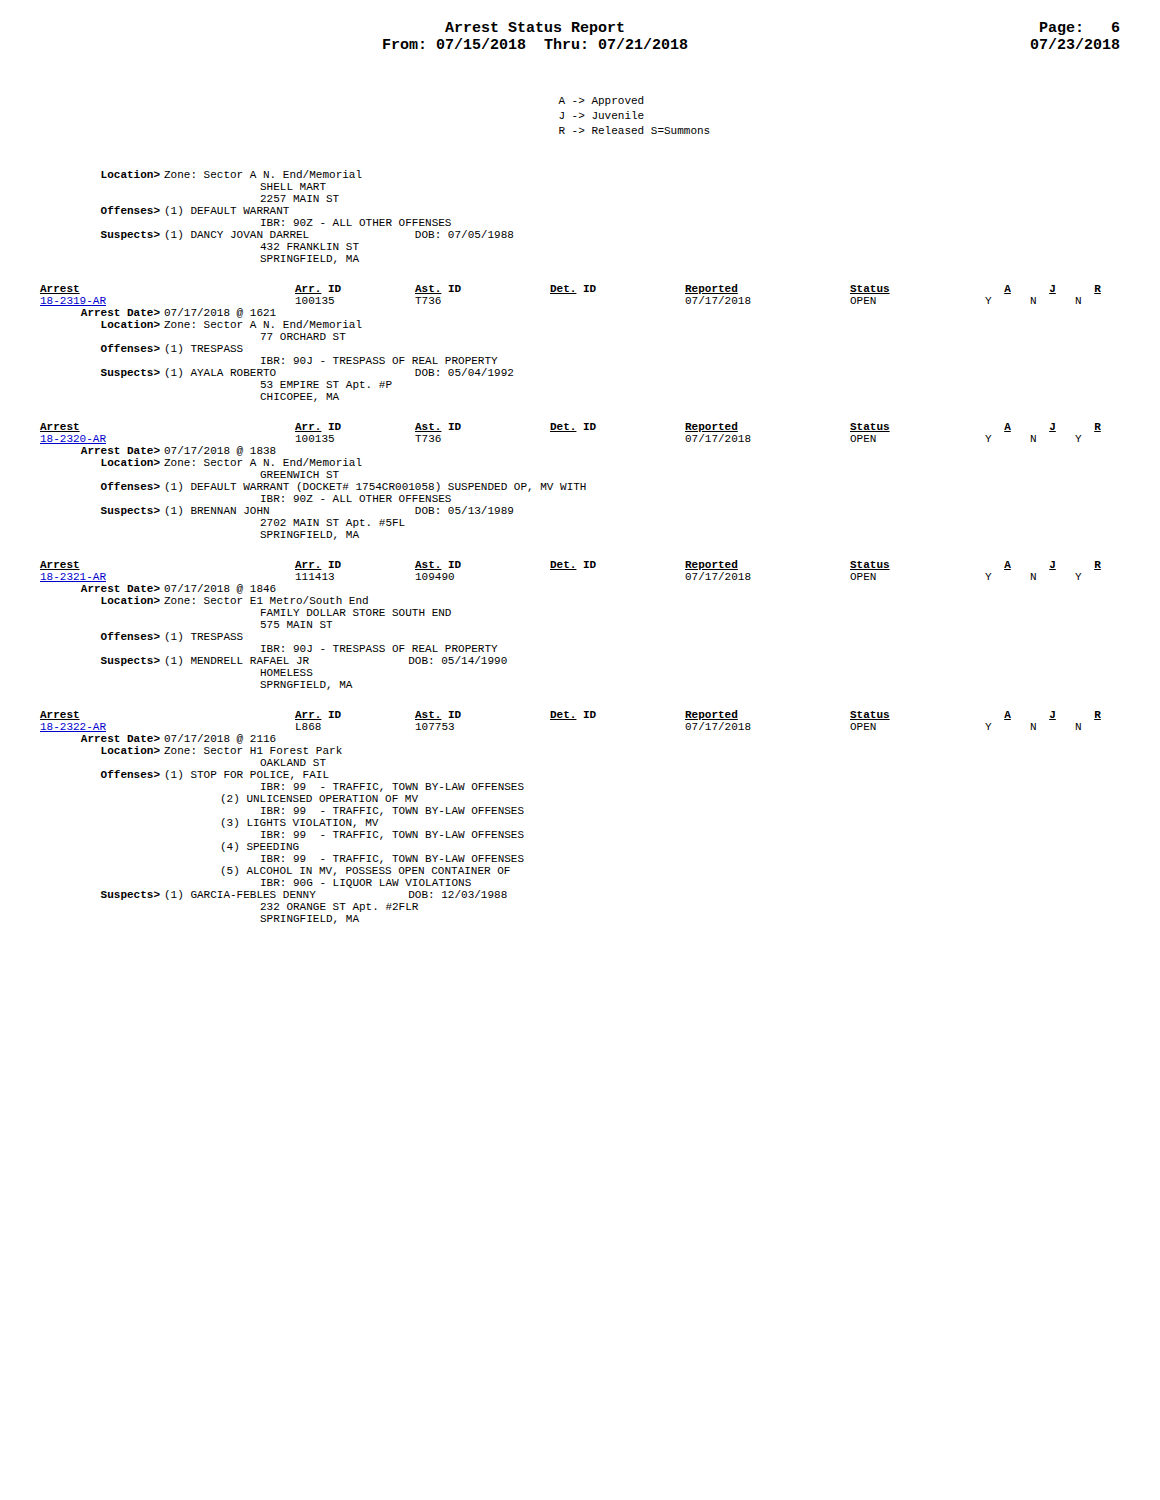Arrest Status Report
From: 07/15/2018 Thru: 07/21/2018
Page: 6
07/23/2018
A -> Approved
J -> Juvenile
R -> Released S=Summons
Location>Zone: Sector A N. End/Memorial
SHELL MART
2257 MAIN ST
Offenses>(1) DEFAULT WARRANT
IBR: 90Z - ALL OTHER OFFENSES
Suspects>(1) DANCY JOVAN DARREL DOB: 07/05/1988
432 FRANKLIN ST
SPRINGFIELD, MA
| Arrest | Arr. ID | Ast. ID | Det. ID | Reported | Status | A | J | R |
| 18-2319-AR | 100135 | T736 | | 07/17/2018 | OPEN | Y | N | N |
Arrest Date>07/17/2018 @ 1621
Location>Zone: Sector A N. End/Memorial
77 ORCHARD ST
Offenses>(1) TRESPASS
IBR: 90J - TRESPASS OF REAL PROPERTY
Suspects>(1) AYALA ROBERTO DOB: 05/04/1992
53 EMPIRE ST Apt. #P
CHICOPEE, MA
| Arrest | Arr. ID | Ast. ID | Det. ID | Reported | Status | A | J | R |
| 18-2320-AR | 100135 | T736 | | 07/17/2018 | OPEN | Y | N | Y |
Arrest Date>07/17/2018 @ 1838
Location>Zone: Sector A N. End/Memorial
GREENWICH ST
Offenses>(1) DEFAULT WARRANT (DOCKET# 1754CR001058) SUSPENDED OP, MV WITH
IBR: 90Z - ALL OTHER OFFENSES
Suspects>(1) BRENNAN JOHN DOB: 05/13/1989
2702 MAIN ST Apt. #5FL
SPRINGFIELD, MA
| Arrest | Arr. ID | Ast. ID | Det. ID | Reported | Status | A | J | R |
| 18-2321-AR | 111413 | 109490 | | 07/17/2018 | OPEN | Y | N | Y |
Arrest Date>07/17/2018 @ 1846
Location>Zone: Sector E1 Metro/South End
FAMILY DOLLAR STORE SOUTH END
575 MAIN ST
Offenses>(1) TRESPASS
IBR: 90J - TRESPASS OF REAL PROPERTY
Suspects>(1) MENDRELL RAFAEL JR DOB: 05/14/1990
HOMELESS
SPRNGFIELD, MA
| Arrest | Arr. ID | Ast. ID | Det. ID | Reported | Status | A | J | R |
| 18-2322-AR | L868 | 107753 | | 07/17/2018 | OPEN | Y | N | N |
Arrest Date>07/17/2018 @ 2116
Location>Zone: Sector H1 Forest Park
OAKLAND ST
Offenses>(1) STOP FOR POLICE, FAIL
IBR: 99 - TRAFFIC, TOWN BY-LAW OFFENSES
(2) UNLICENSED OPERATION OF MV
IBR: 99 - TRAFFIC, TOWN BY-LAW OFFENSES
(3) LIGHTS VIOLATION, MV
IBR: 99 - TRAFFIC, TOWN BY-LAW OFFENSES
(4) SPEEDING
IBR: 99 - TRAFFIC, TOWN BY-LAW OFFENSES
(5) ALCOHOL IN MV, POSSESS OPEN CONTAINER OF
IBR: 90G - LIQUOR LAW VIOLATIONS
Suspects>(1) GARCIA-FEBLES DENNY DOB: 12/03/1988
232 ORANGE ST Apt. #2FLR
SPRINGFIELD, MA